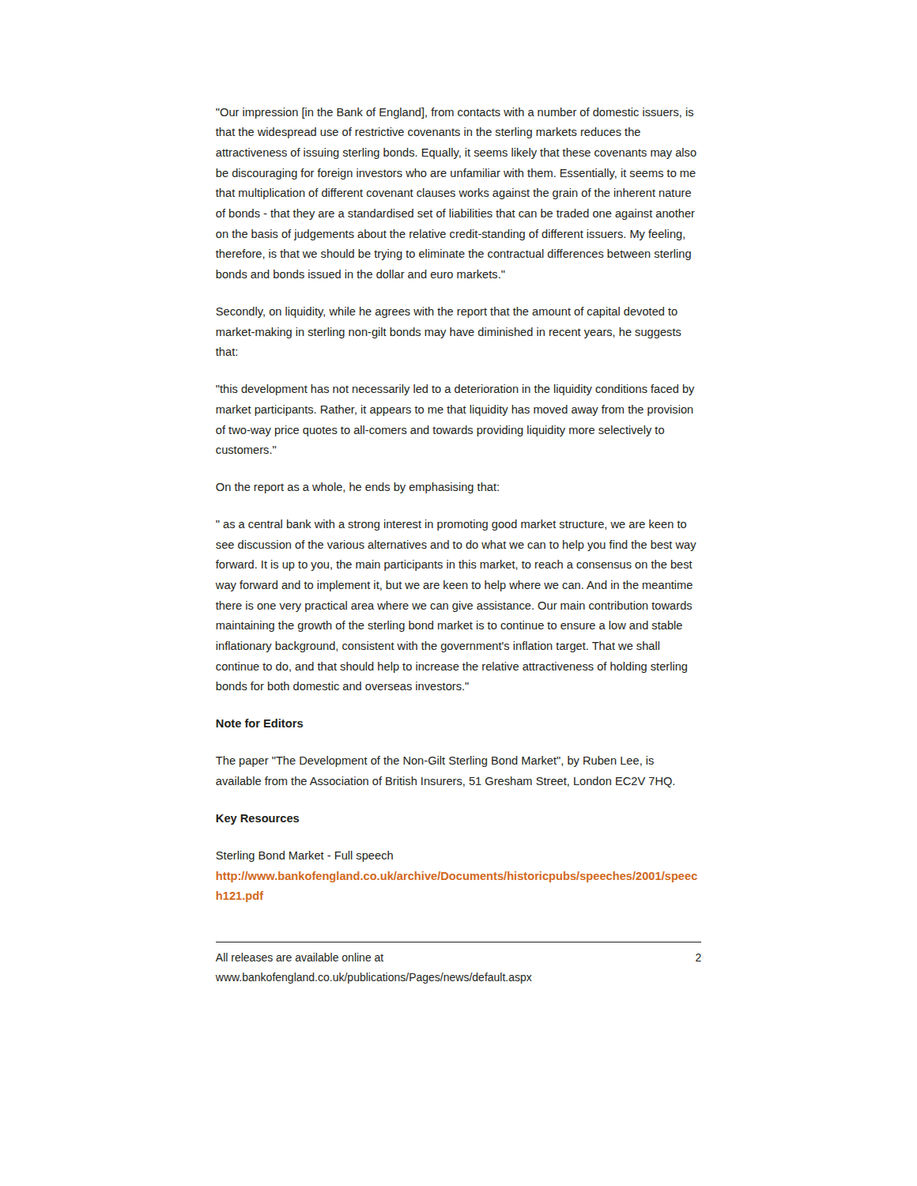"Our impression [in the Bank of England], from contacts with a number of domestic issuers, is that the widespread use of restrictive covenants in the sterling markets reduces the attractiveness of issuing sterling bonds. Equally, it seems likely that these covenants may also be discouraging for foreign investors who are unfamiliar with them. Essentially, it seems to me that multiplication of different covenant clauses works against the grain of the inherent nature of bonds - that they are a standardised set of liabilities that can be traded one against another on the basis of judgements about the relative credit-standing of different issuers. My feeling, therefore, is that we should be trying to eliminate the contractual differences between sterling bonds and bonds issued in the dollar and euro markets."
Secondly, on liquidity, while he agrees with the report that the amount of capital devoted to market-making in sterling non-gilt bonds may have diminished in recent years, he suggests that:
"this development has not necessarily led to a deterioration in the liquidity conditions faced by market participants. Rather, it appears to me that liquidity has moved away from the provision of two-way price quotes to all-comers and towards providing liquidity more selectively to customers."
On the report as a whole, he ends by emphasising that:
" as a central bank with a strong interest in promoting good market structure, we are keen to see discussion of the various alternatives and to do what we can to help you find the best way forward. It is up to you, the main participants in this market, to reach a consensus on the best way forward and to implement it, but we are keen to help where we can. And in the meantime there is one very practical area where we can give assistance. Our main contribution towards maintaining the growth of the sterling bond market is to continue to ensure a low and stable inflationary background, consistent with the government's inflation target. That we shall continue to do, and that should help to increase the relative attractiveness of holding sterling bonds for both domestic and overseas investors."
Note for Editors
The paper "The Development of the Non-Gilt Sterling Bond Market", by Ruben Lee, is available from the Association of British Insurers, 51 Gresham Street, London EC2V 7HQ.
Key Resources
Sterling Bond Market - Full speech
http://www.bankofengland.co.uk/archive/Documents/historicpubs/speeches/2001/speech121.pdf
All releases are available online at www.bankofengland.co.uk/publications/Pages/news/default.aspx 2